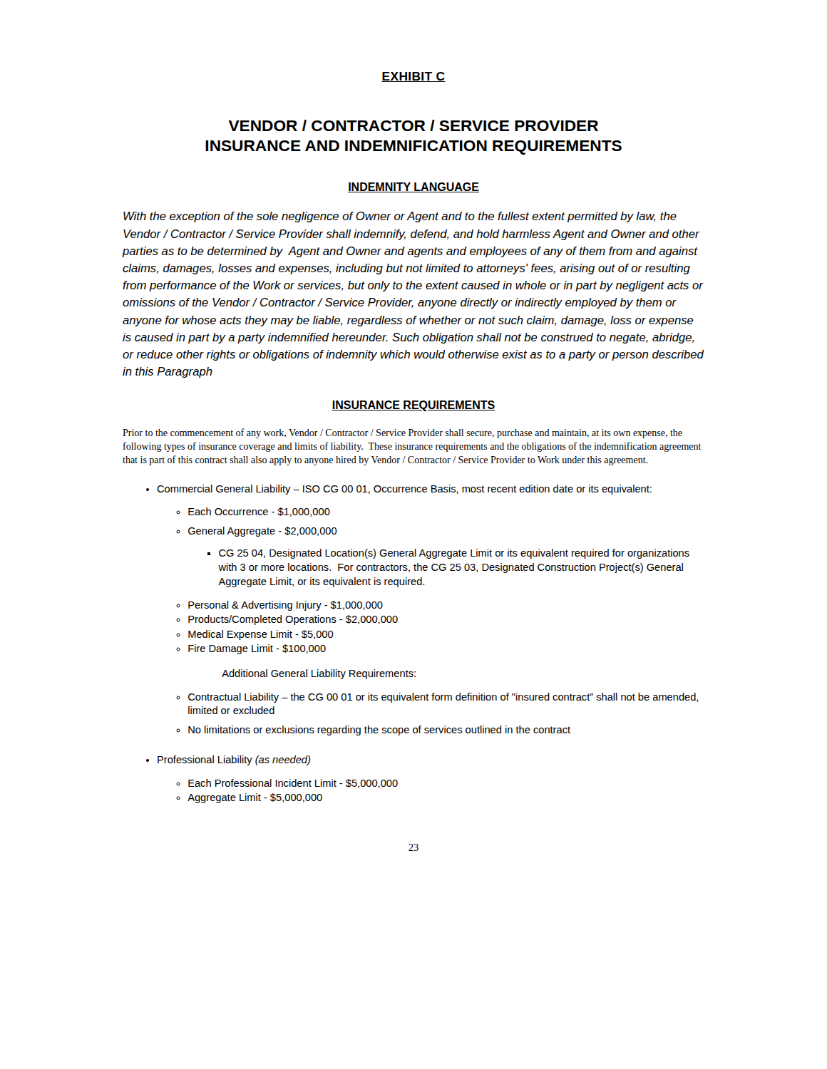EXHIBIT C
VENDOR / CONTRACTOR / SERVICE PROVIDER
INSURANCE AND INDEMNIFICATION REQUIREMENTS
INDEMNITY LANGUAGE
With the exception of the sole negligence of Owner or Agent and to the fullest extent permitted by law, the Vendor / Contractor / Service Provider shall indemnify, defend, and hold harmless Agent and Owner and other parties as to be determined by Agent and Owner and agents and employees of any of them from and against claims, damages, losses and expenses, including but not limited to attorneys' fees, arising out of or resulting from performance of the Work or services, but only to the extent caused in whole or in part by negligent acts or omissions of the Vendor / Contractor / Service Provider, anyone directly or indirectly employed by them or anyone for whose acts they may be liable, regardless of whether or not such claim, damage, loss or expense is caused in part by a party indemnified hereunder. Such obligation shall not be construed to negate, abridge, or reduce other rights or obligations of indemnity which would otherwise exist as to a party or person described in this Paragraph
INSURANCE REQUIREMENTS
Prior to the commencement of any work, Vendor / Contractor / Service Provider shall secure, purchase and maintain, at its own expense, the following types of insurance coverage and limits of liability. These insurance requirements and the obligations of the indemnification agreement that is part of this contract shall also apply to anyone hired by Vendor / Contractor / Service Provider to Work under this agreement.
Commercial General Liability – ISO CG 00 01, Occurrence Basis, most recent edition date or its equivalent:
Each Occurrence - $1,000,000
General Aggregate - $2,000,000
CG 25 04, Designated Location(s) General Aggregate Limit or its equivalent required for organizations with 3 or more locations. For contractors, the CG 25 03, Designated Construction Project(s) General Aggregate Limit, or its equivalent is required.
Personal & Advertising Injury - $1,000,000
Products/Completed Operations - $2,000,000
Medical Expense Limit - $5,000
Fire Damage Limit - $100,000
Additional General Liability Requirements:
Contractual Liability – the CG 00 01 or its equivalent form definition of "insured contract” shall not be amended, limited or excluded
No limitations or exclusions regarding the scope of services outlined in the contract
Professional Liability (as needed)
Each Professional Incident Limit - $5,000,000
Aggregate Limit - $5,000,000
23